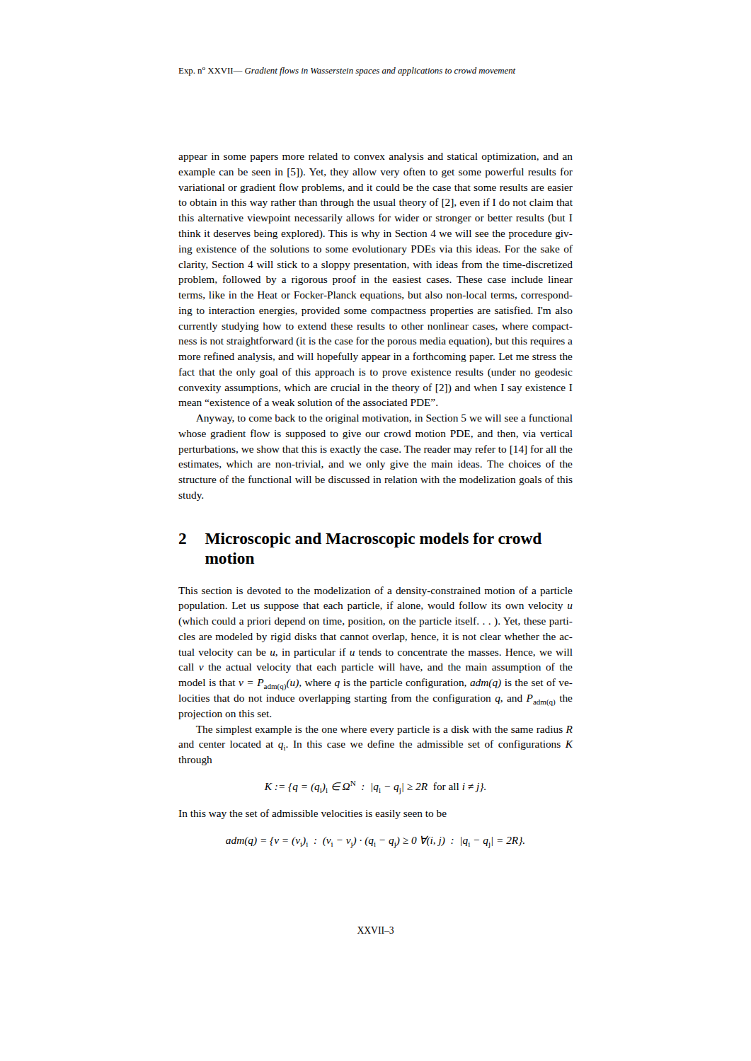Exp. no XXVII— Gradient flows in Wasserstein spaces and applications to crowd movement
appear in some papers more related to convex analysis and statical optimization, and an example can be seen in [5]). Yet, they allow very often to get some powerful results for variational or gradient flow problems, and it could be the case that some results are easier to obtain in this way rather than through the usual theory of [2], even if I do not claim that this alternative viewpoint necessarily allows for wider or stronger or better results (but I think it deserves being explored). This is why in Section 4 we will see the procedure giving existence of the solutions to some evolutionary PDEs via this ideas. For the sake of clarity, Section 4 will stick to a sloppy presentation, with ideas from the time-discretized problem, followed by a rigorous proof in the easiest cases. These case include linear terms, like in the Heat or Focker-Planck equations, but also non-local terms, corresponding to interaction energies, provided some compactness properties are satisfied. I'm also currently studying how to extend these results to other nonlinear cases, where compactness is not straightforward (it is the case for the porous media equation), but this requires a more refined analysis, and will hopefully appear in a forthcoming paper. Let me stress the fact that the only goal of this approach is to prove existence results (under no geodesic convexity assumptions, which are crucial in the theory of [2]) and when I say existence I mean “existence of a weak solution of the associated PDE”.
Anyway, to come back to the original motivation, in Section 5 we will see a functional whose gradient flow is supposed to give our crowd motion PDE, and then, via vertical perturbations, we show that this is exactly the case. The reader may refer to [14] for all the estimates, which are non-trivial, and we only give the main ideas. The choices of the structure of the functional will be discussed in relation with the modelization goals of this study.
2 Microscopic and Macroscopic models for crowd motion
This section is devoted to the modelization of a density-constrained motion of a particle population. Let us suppose that each particle, if alone, would follow its own velocity u (which could a priori depend on time, position, on the particle itself. . . ). Yet, these particles are modeled by rigid disks that cannot overlap, hence, it is not clear whether the actual velocity can be u, in particular if u tends to concentrate the masses. Hence, we will call v the actual velocity that each particle will have, and the main assumption of the model is that v = Padm(q)(u), where q is the particle configuration, adm(q) is the set of velocities that do not induce overlapping starting from the configuration q, and Padm(q) the projection on this set.
The simplest example is the one where every particle is a disk with the same radius R and center located at qi. In this case we define the admissible set of configurations K through
K := {q = (qi)i ∈ ΩN : |qi − qj| ≥ 2R for all i ≠ j}.
In this way the set of admissible velocities is easily seen to be
adm(q) = {v = (vi)i : (vi − vj) · (qi − qj) ≥ 0 ∀(i, j) : |qi − qj| = 2R}.
XXVII–3